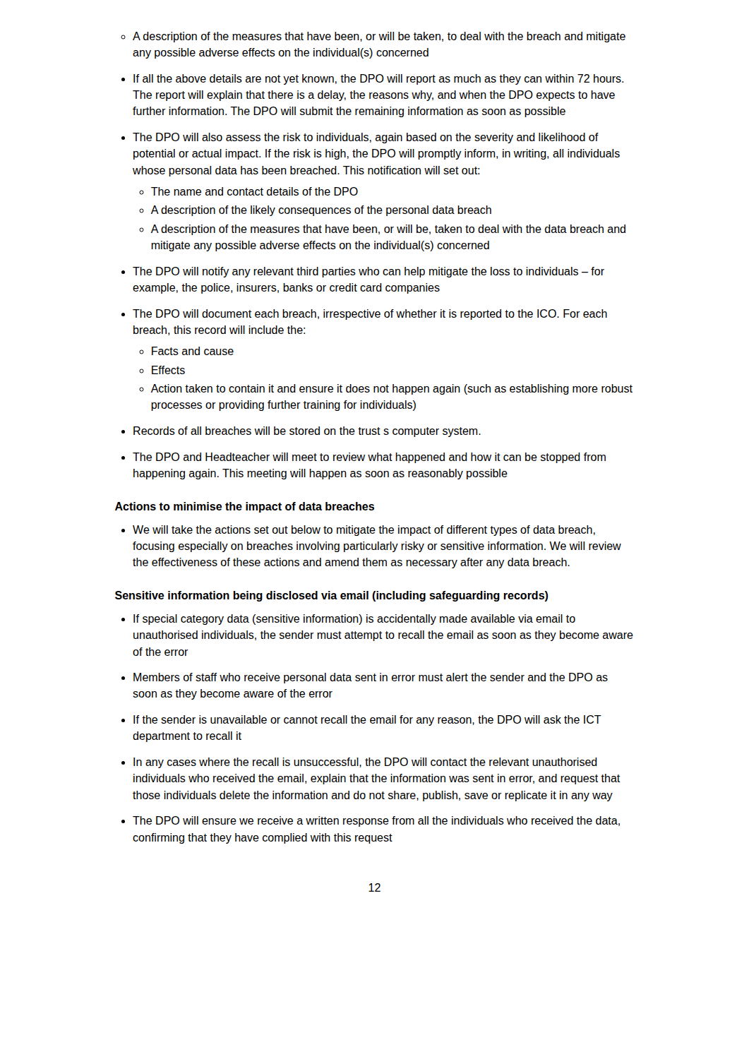A description of the measures that have been, or will be taken, to deal with the breach and mitigate any possible adverse effects on the individual(s) concerned
If all the above details are not yet known, the DPO will report as much as they can within 72 hours. The report will explain that there is a delay, the reasons why, and when the DPO expects to have further information. The DPO will submit the remaining information as soon as possible
The DPO will also assess the risk to individuals, again based on the severity and likelihood of potential or actual impact. If the risk is high, the DPO will promptly inform, in writing, all individuals whose personal data has been breached. This notification will set out:
The name and contact details of the DPO
A description of the likely consequences of the personal data breach
A description of the measures that have been, or will be, taken to deal with the data breach and mitigate any possible adverse effects on the individual(s) concerned
The DPO will notify any relevant third parties who can help mitigate the loss to individuals – for example, the police, insurers, banks or credit card companies
The DPO will document each breach, irrespective of whether it is reported to the ICO. For each breach, this record will include the:
Facts and cause
Effects
Action taken to contain it and ensure it does not happen again (such as establishing more robust processes or providing further training for individuals)
Records of all breaches will be stored on the trust s computer system.
The DPO and Headteacher will meet to review what happened and how it can be stopped from happening again. This meeting will happen as soon as reasonably possible
Actions to minimise the impact of data breaches
We will take the actions set out below to mitigate the impact of different types of data breach, focusing especially on breaches involving particularly risky or sensitive information. We will review the effectiveness of these actions and amend them as necessary after any data breach.
Sensitive information being disclosed via email (including safeguarding records)
If special category data (sensitive information) is accidentally made available via email to unauthorised individuals, the sender must attempt to recall the email as soon as they become aware of the error
Members of staff who receive personal data sent in error must alert the sender and the DPO as soon as they become aware of the error
If the sender is unavailable or cannot recall the email for any reason, the DPO will ask the ICT department to recall it
In any cases where the recall is unsuccessful, the DPO will contact the relevant unauthorised individuals who received the email, explain that the information was sent in error, and request that those individuals delete the information and do not share, publish, save or replicate it in any way
The DPO will ensure we receive a written response from all the individuals who received the data, confirming that they have complied with this request
12